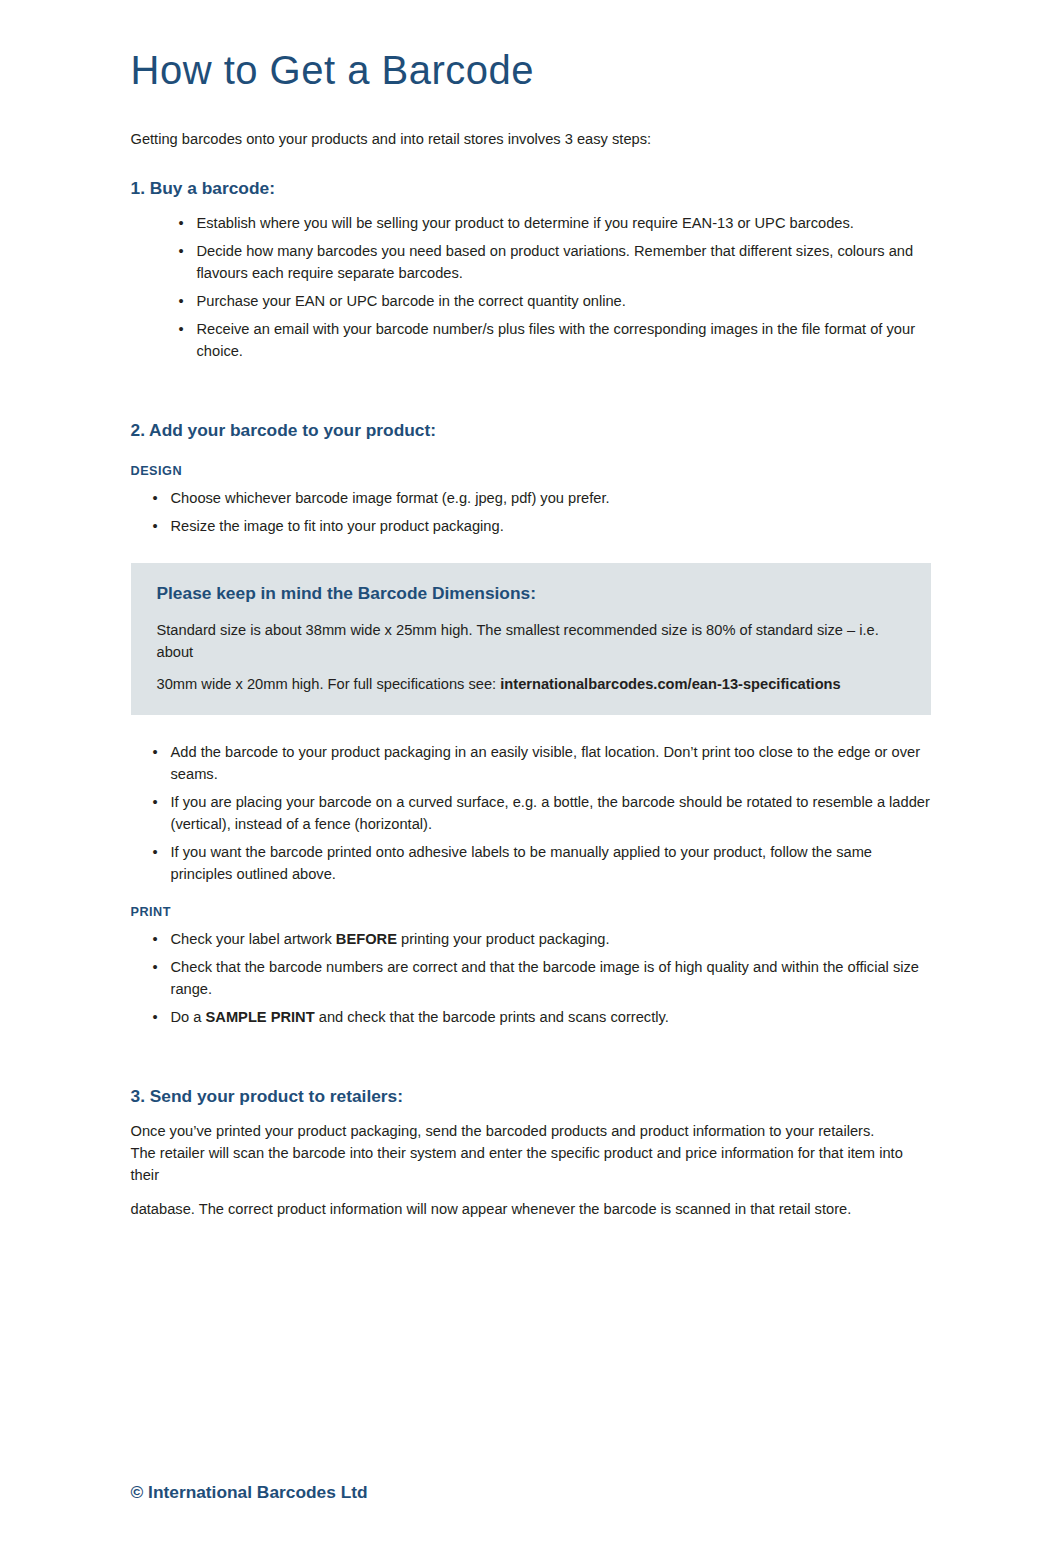How to Get a Barcode
Getting barcodes onto your products and into retail stores involves 3 easy steps:
1. Buy a barcode:
Establish where you will be selling your product to determine if you require EAN-13 or UPC barcodes.
Decide how many barcodes you need based on product variations. Remember that different sizes, colours and flavours each require separate barcodes.
Purchase your EAN or UPC barcode in the correct quantity online.
Receive an email with your barcode number/s plus files with the corresponding images in the file format of your choice.
2. Add your barcode to your product:
Design
Choose whichever barcode image format (e.g. jpeg, pdf) you prefer.
Resize the image to fit into your product packaging.
Please keep in mind the Barcode Dimensions:
Standard size is about 38mm wide x 25mm high. The smallest recommended size is 80% of standard size – i.e. about
30mm wide x 20mm high. For full specifications see: internationalbarcodes.com/ean-13-specifications
Add the barcode to your product packaging in an easily visible, flat location. Don’t print too close to the edge or over seams.
If you are placing your barcode on a curved surface, e.g. a bottle, the barcode should be rotated to resemble a ladder (vertical), instead of a fence (horizontal).
If you want the barcode printed onto adhesive labels to be manually applied to your product, follow the same principles outlined above.
Print
Check your label artwork BEFORE printing your product packaging.
Check that the barcode numbers are correct and that the barcode image is of high quality and within the official size range.
Do a SAMPLE PRINT and check that the barcode prints and scans correctly.
3. Send your product to retailers:
Once you’ve printed your product packaging, send the barcoded products and product information to your retailers.
The retailer will scan the barcode into their system and enter the specific product and price information for that item into their
database. The correct product information will now appear whenever the barcode is scanned in that retail store.
© International Barcodes Ltd